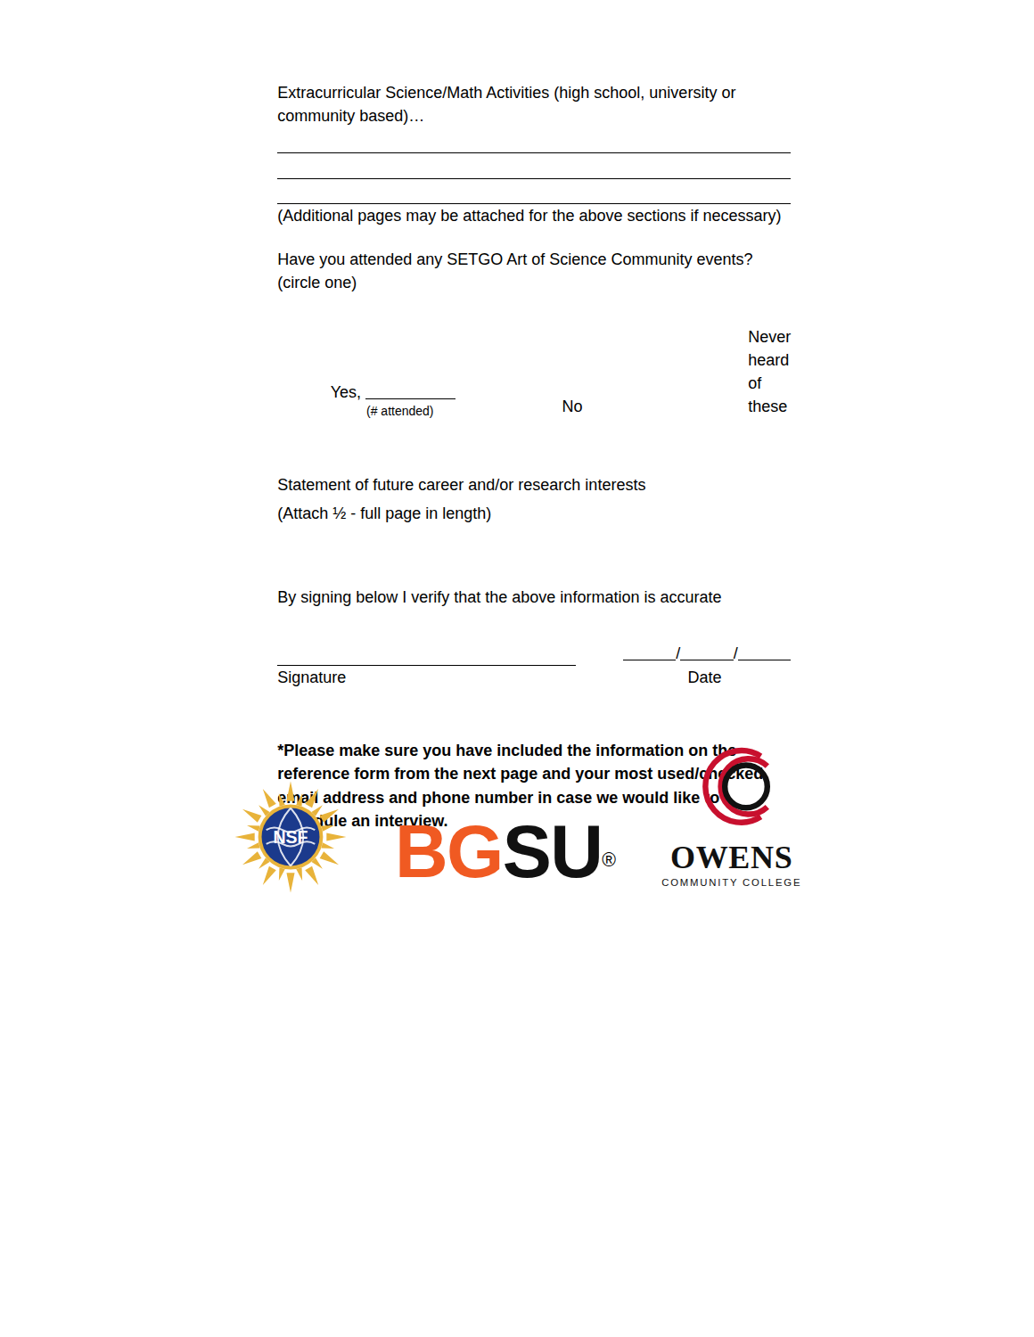Extracurricular Science/Math Activities (high school, university or community based)…
(Additional pages may be attached for the above sections if necessary)
Have you attended any SETGO Art of Science Community events? (circle one)
Yes,
(# attended)
No
Never heard of these
Statement of future career and/or research interests
(Attach ½ - full page in length)
By signing below I verify that the above information is accurate
Signature
/ /
Date
*Please make sure you have included the information on the reference form from the next page and your most used/checked email address and phone number in case we would like to schedule an interview.
NSF
BG SU®
OWENS
COMMUNITY COLLEGE